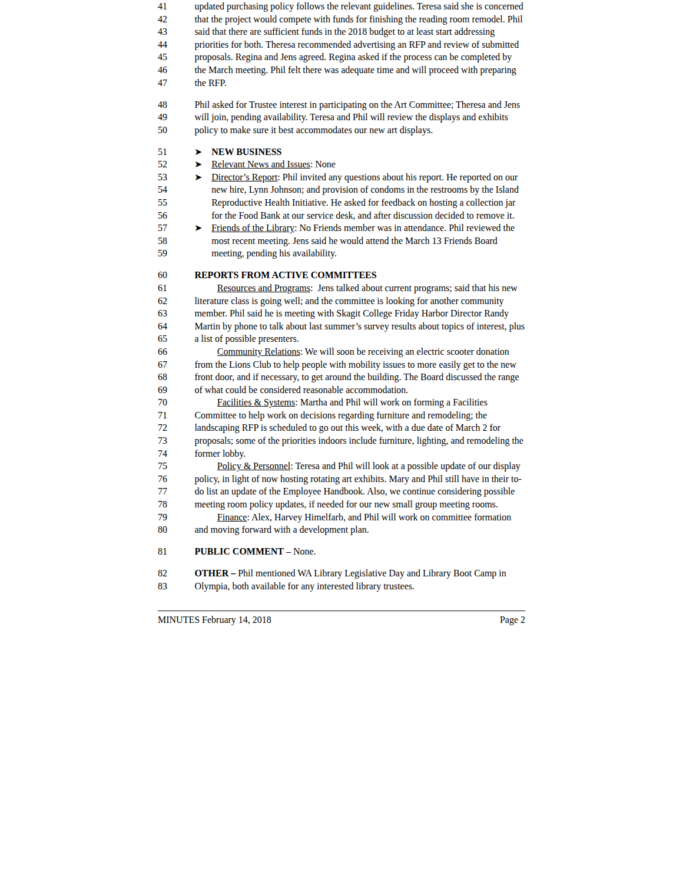41 42 43 44 45 46 47
updated purchasing policy follows the relevant guidelines. Teresa said she is concerned that the project would compete with funds for finishing the reading room remodel. Phil said that there are sufficient funds in the 2018 budget to at least start addressing priorities for both. Theresa recommended advertising an RFP and review of submitted proposals. Regina and Jens agreed. Regina asked if the process can be completed by the March meeting. Phil felt there was adequate time and will proceed with preparing the RFP.
48 49 50
Phil asked for Trustee interest in participating on the Art Committee; Theresa and Jens will join, pending availability. Teresa and Phil will review the displays and exhibits policy to make sure it best accommodates our new art displays.
51
➤
NEW BUSINESS
52
➤
Relevant News and Issues: None
53 54 55 56
➤
Director’s Report: Phil invited any questions about his report. He reported on our new hire, Lynn Johnson; and provision of condoms in the restrooms by the Island Reproductive Health Initiative. He asked for feedback on hosting a collection jar for the Food Bank at our service desk, and after discussion decided to remove it.
57 58 59
➤
Friends of the Library: No Friends member was in attendance. Phil reviewed the most recent meeting. Jens said he would attend the March 13 Friends Board meeting, pending his availability.
60
REPORTS FROM ACTIVE COMMITTEES
61 62 63 64 65
Resources and Programs: Jens talked about current programs; said that his new literature class is going well; and the committee is looking for another community member. Phil said he is meeting with Skagit College Friday Harbor Director Randy Martin by phone to talk about last summer’s survey results about topics of interest, plus a list of possible presenters.
66 67 68 69
Community Relations: We will soon be receiving an electric scooter donation from the Lions Club to help people with mobility issues to more easily get to the new front door, and if necessary, to get around the building. The Board discussed the range of what could be considered reasonable accommodation.
70 71 72 73 74
Facilities & Systems: Martha and Phil will work on forming a Facilities Committee to help work on decisions regarding furniture and remodeling; the landscaping RFP is scheduled to go out this week, with a due date of March 2 for proposals; some of the priorities indoors include furniture, lighting, and remodeling the former lobby.
75 76 77 78
Policy & Personnel: Teresa and Phil will look at a possible update of our display policy, in light of now hosting rotating art exhibits. Mary and Phil still have in their to-do list an update of the Employee Handbook. Also, we continue considering possible meeting room policy updates, if needed for our new small group meeting rooms.
79 80
Finance: Alex, Harvey Himelfarb, and Phil will work on committee formation and moving forward with a development plan.
81
PUBLIC COMMENT – None.
82 83
OTHER – Phil mentioned WA Library Legislative Day and Library Boot Camp in Olympia, both available for any interested library trustees.
MINUTES February 14, 2018 Page 2